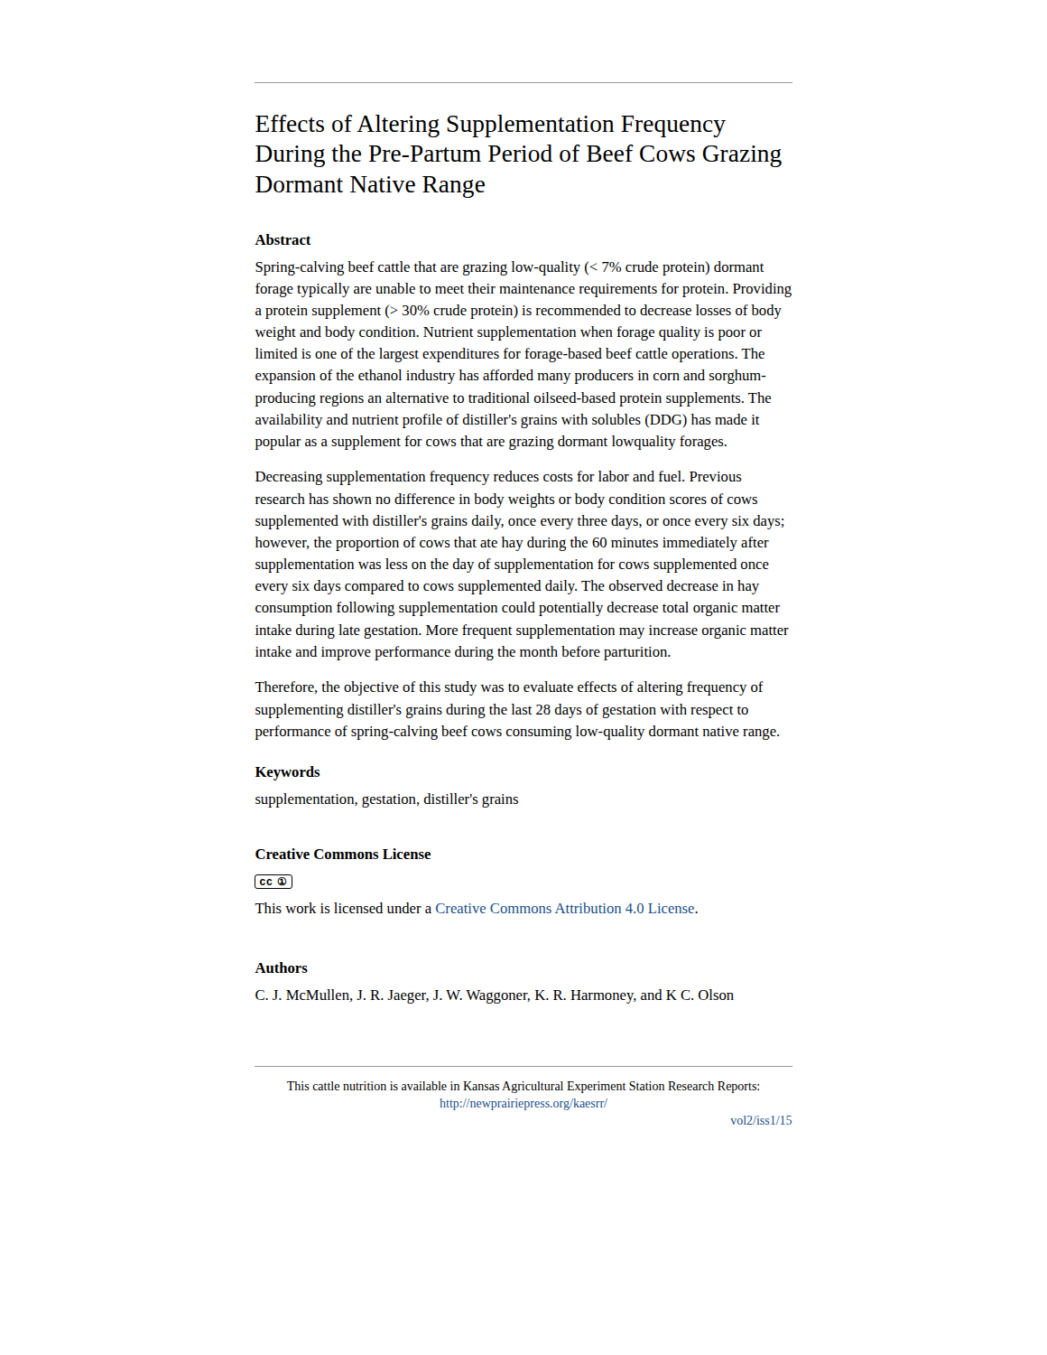Effects of Altering Supplementation Frequency During the Pre-Partum Period of Beef Cows Grazing Dormant Native Range
Abstract
Spring-calving beef cattle that are grazing low-quality (< 7% crude protein) dormant forage typically are unable to meet their maintenance requirements for protein. Providing a protein supplement (> 30% crude protein) is recommended to decrease losses of body weight and body condition. Nutrient supplementation when forage quality is poor or limited is one of the largest expenditures for forage-based beef cattle operations. The expansion of the ethanol industry has afforded many producers in corn and sorghum-producing regions an alternative to traditional oilseed-based protein supplements. The availability and nutrient profile of distiller's grains with solubles (DDG) has made it popular as a supplement for cows that are grazing dormant lowquality forages.
Decreasing supplementation frequency reduces costs for labor and fuel. Previous research has shown no difference in body weights or body condition scores of cows supplemented with distiller's grains daily, once every three days, or once every six days; however, the proportion of cows that ate hay during the 60 minutes immediately after supplementation was less on the day of supplementation for cows supplemented once every six days compared to cows supplemented daily. The observed decrease in hay consumption following supplementation could potentially decrease total organic matter intake during late gestation. More frequent supplementation may increase organic matter intake and improve performance during the month before parturition.
Therefore, the objective of this study was to evaluate effects of altering frequency of supplementing distiller's grains during the last 28 days of gestation with respect to performance of spring-calving beef cows consuming low-quality dormant native range.
Keywords
supplementation, gestation, distiller's grains
Creative Commons License
cc ①
This work is licensed under a Creative Commons Attribution 4.0 License.
Authors
C. J. McMullen, J. R. Jaeger, J. W. Waggoner, K. R. Harmoney, and K C. Olson
This cattle nutrition is available in Kansas Agricultural Experiment Station Research Reports: http://newprairiepress.org/kaesrr/
vol2/iss1/15